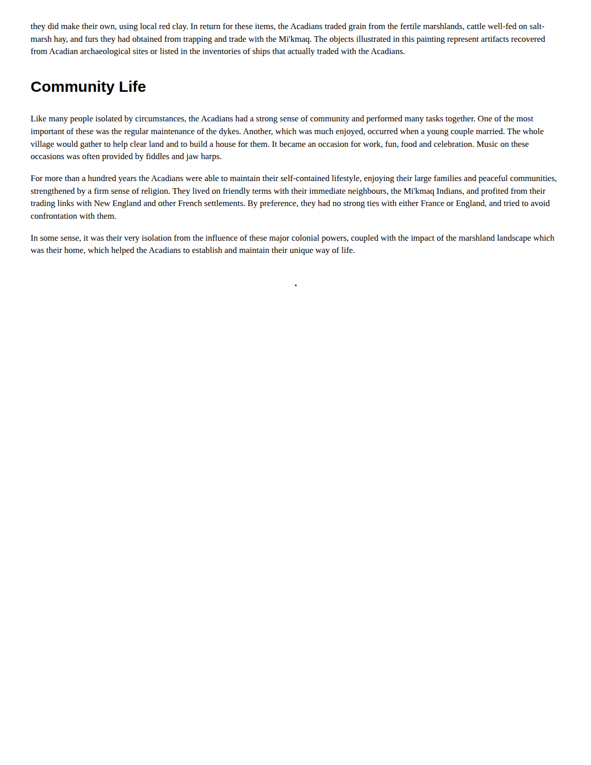they did make their own, using local red clay. In return for these items, the Acadians traded grain from the fertile marshlands, cattle well-fed on salt-marsh hay, and furs they had obtained from trapping and trade with the Mi'kmaq. The objects illustrated in this painting represent artifacts recovered from Acadian archaeological sites or listed in the inventories of ships that actually traded with the Acadians.
Community Life
Like many people isolated by circumstances, the Acadians had a strong sense of community and performed many tasks together. One of the most important of these was the regular maintenance of the dykes. Another, which was much enjoyed, occurred when a young couple married. The whole village would gather to help clear land and to build a house for them. It became an occasion for work, fun, food and celebration. Music on these occasions was often provided by fiddles and jaw harps.
For more than a hundred years the Acadians were able to maintain their self-contained lifestyle, enjoying their large families and peaceful communities, strengthened by a firm sense of religion. They lived on friendly terms with their immediate neighbours, the Mi'kmaq Indians, and profited from their trading links with New England and other French settlements. By preference, they had no strong ties with either France or England, and tried to avoid confrontation with them.
In some sense, it was their very isolation from the influence of these major colonial powers, coupled with the impact of the marshland landscape which was their home, which helped the Acadians to establish and maintain their unique way of life.